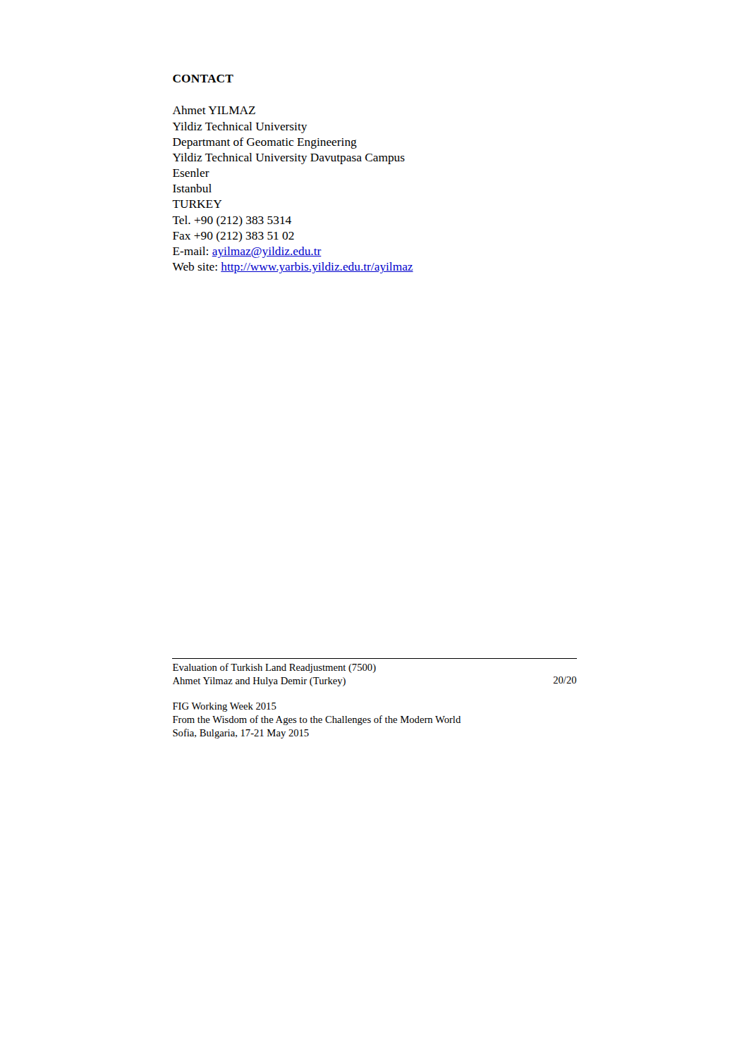CONTACT
Ahmet YILMAZ
Yildiz Technical University
Departmant of Geomatic Engineering
Yildiz Technical University Davutpasa Campus
Esenler
Istanbul
TURKEY
Tel. +90 (212) 383 5314
Fax +90 (212) 383 51 02
E-mail: ayilmaz@yildiz.edu.tr
Web site: http://www.yarbis.yildiz.edu.tr/ayilmaz
Evaluation of Turkish Land Readjustment (7500)
Ahmet Yilmaz and Hulya Demir (Turkey)
20/20
FIG Working Week 2015
From the Wisdom of the Ages to the Challenges of the Modern World
Sofia, Bulgaria, 17-21 May 2015